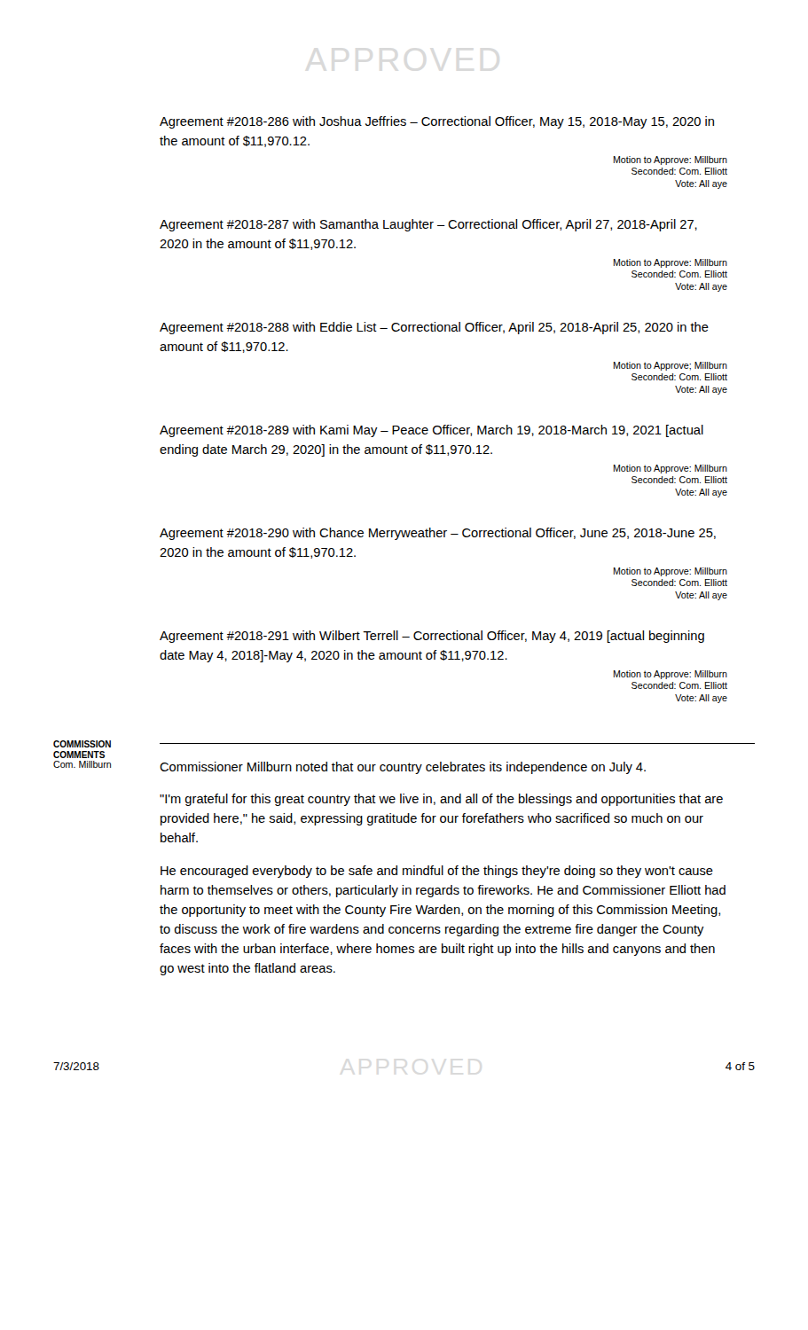APPROVED
Agreement #2018-286 with Joshua Jeffries – Correctional Officer, May 15, 2018-May 15, 2020 in the amount of $11,970.12.
Motion to Approve: Millburn
Seconded: Com. Elliott
Vote: All aye
Agreement #2018-287 with Samantha Laughter – Correctional Officer, April 27, 2018-April 27, 2020 in the amount of $11,970.12.
Motion to Approve: Millburn
Seconded: Com. Elliott
Vote: All aye
Agreement #2018-288 with Eddie List – Correctional Officer, April 25, 2018-April 25, 2020 in the amount of $11,970.12.
Motion to Approve; Millburn
Seconded: Com. Elliott
Vote: All aye
Agreement #2018-289 with Kami May – Peace Officer, March 19, 2018-March 19, 2021 [actual ending date March 29, 2020] in the amount of $11,970.12.
Motion to Approve: Millburn
Seconded: Com. Elliott
Vote: All aye
Agreement #2018-290 with Chance Merryweather – Correctional Officer, June 25, 2018-June 25, 2020 in the amount of $11,970.12.
Motion to Approve: Millburn
Seconded: Com. Elliott
Vote: All aye
Agreement #2018-291 with Wilbert Terrell – Correctional Officer, May 4, 2019 [actual beginning date May 4, 2018]-May 4, 2020 in the amount of $11,970.12.
Motion to Approve: Millburn
Seconded: Com. Elliott
Vote: All aye
Commission
Comments
Com. Millburn
Commissioner Millburn noted that our country celebrates its independence on July 4.
"I'm grateful for this great country that we live in, and all of the blessings and opportunities that are provided here," he said, expressing gratitude for our forefathers who sacrificed so much on our behalf.
He encouraged everybody to be safe and mindful of the things they're doing so they won't cause harm to themselves or others, particularly in regards to fireworks. He and Commissioner Elliott had the opportunity to meet with the County Fire Warden, on the morning of this Commission Meeting, to discuss the work of fire wardens and concerns regarding the extreme fire danger the County faces with the urban interface, where homes are built right up into the hills and canyons and then go west into the flatland areas.
7/3/2018
APPROVED
4 of 5